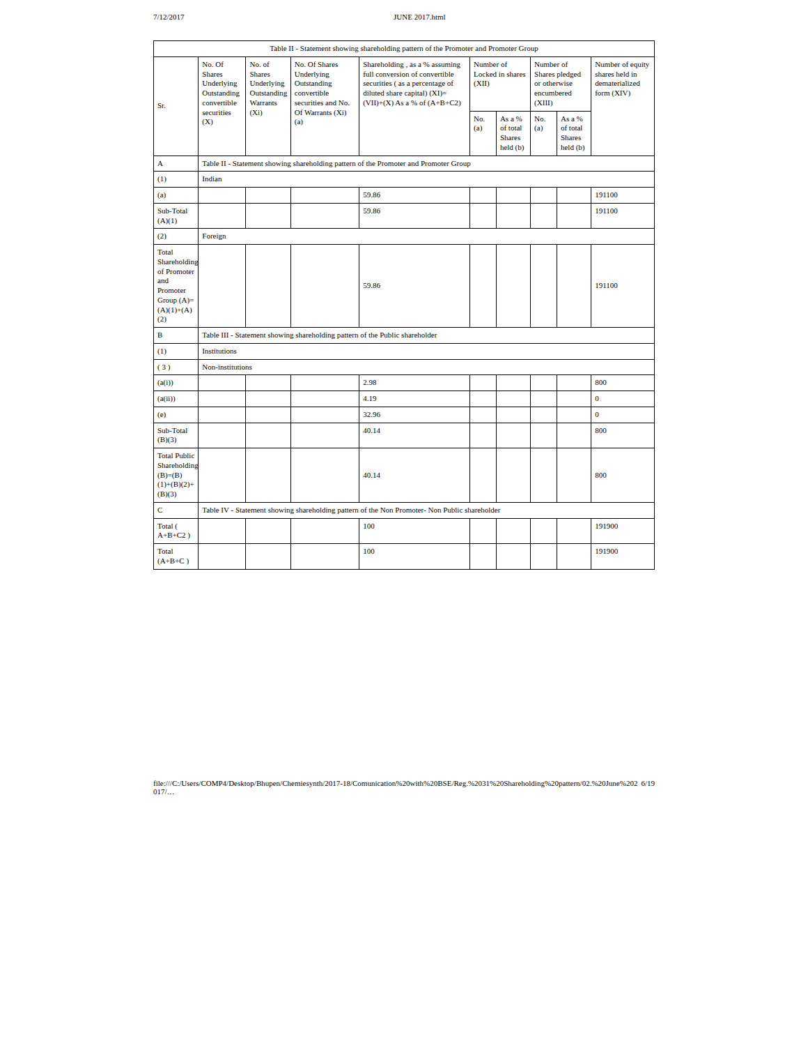7/12/2017
JUNE 2017.html
| Table II - Statement showing shareholding pattern of the Promoter and Promoter Group |
| Sr. | No. Of Shares Underlying Outstanding convertible securities (X) | No. of Shares Underlying Outstanding Warrants (Xi) | No. Of Shares Underlying Outstanding convertible securities and No. Of Warrants (Xi) (a) | Shareholding , as a % assuming full conversion of convertible securities ( as a percentage of diluted share capital) (XI)= (VII)+(X) As a % of (A+B+C2) | Number of Locked in shares (XII) | Number of Shares pledged or otherwise encumbered (XIII) | Number of equity shares held in dematerialized form (XIV) |
| No. (a) | As a % of total Shares held (b) | No. (a) | As a % of total Shares held (b) |
| A | Table II - Statement showing shareholding pattern of the Promoter and Promoter Group |
| (1) | Indian |
| (a) | | | | 59.86 | | | | | 191100 |
| Sub-Total (A)(1) | | | | 59.86 | | | | | 191100 |
| (2) | Foreign |
| Total Shareholding of Promoter and Promoter Group (A)=(A)(1)+(A)(2) | | | | 59.86 | | | | | 191100 |
| B | Table III - Statement showing shareholding pattern of the Public shareholder |
| (1) | Institutions |
| ( 3 ) | Non-institutions |
| (a(i)) | | | | 2.98 | | | | | 800 |
| (a(ii)) | | | | 4.19 | | | | | 0 |
| (e) | | | | 32.96 | | | | | 0 |
| Sub-Total (B)(3) | | | | 40.14 | | | | | 800 |
| Total Public Shareholding (B)=(B)(1)+(B)(2)+(B)(3) | | | | 40.14 | | | | | 800 |
| C | Table IV - Statement showing shareholding pattern of the Non Promoter- Non Public shareholder |
| Total ( A+B+C2 ) | | | | 100 | | | | | 191900 |
| Total (A+B+C ) | | | | 100 | | | | | 191900 |
file:///C:/Users/COMP4/Desktop/Bhupen/Chemiesynth/2017-18/Comunication%20with%20BSE/Reg.%2031%20Shareholding%20pattern/02.%20June%202017/…
6/19